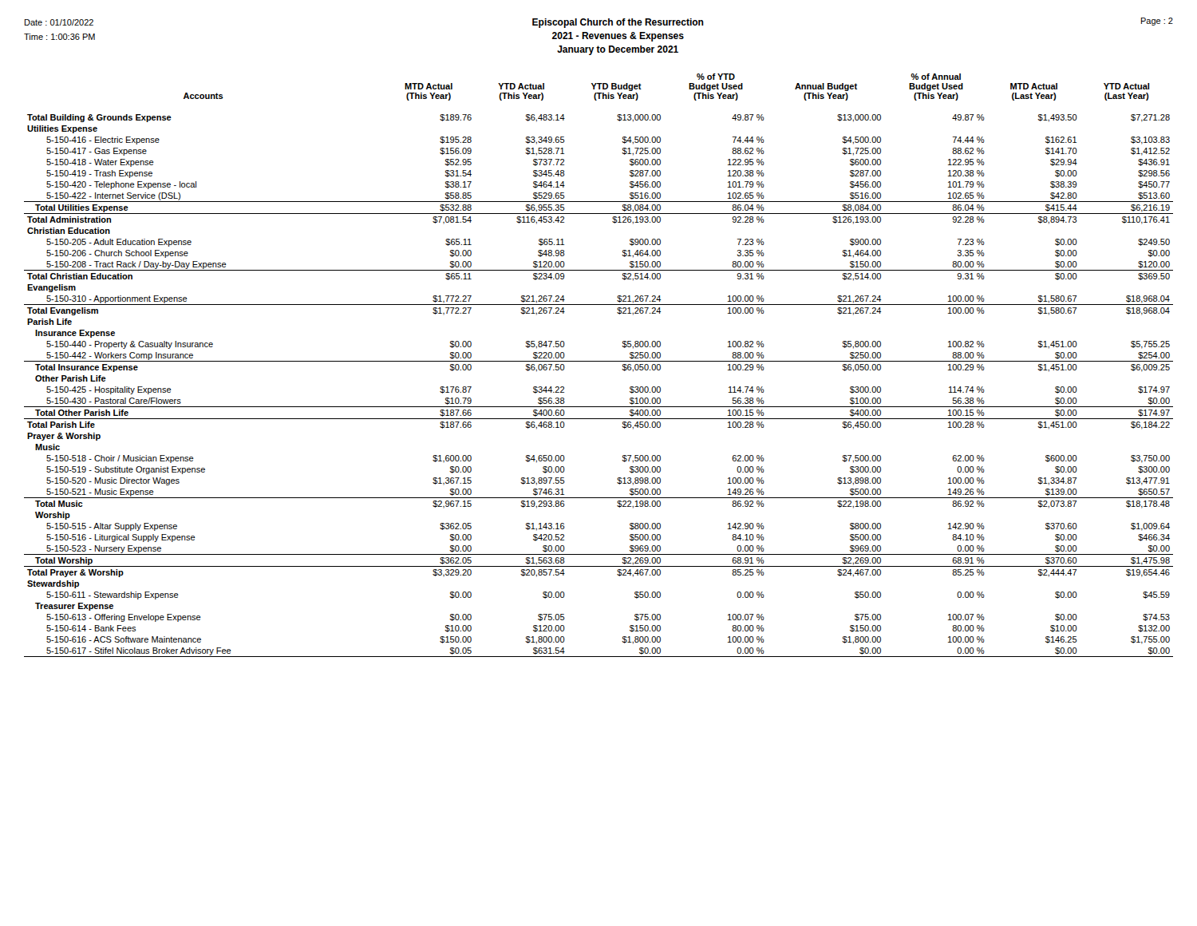Date : 01/10/2022
Time : 1:00:36 PM
Episcopal Church of the Resurrection
2021 - Revenues & Expenses
January to December 2021
Page : 2
| Accounts | MTD Actual (This Year) | YTD Actual (This Year) | YTD Budget (This Year) | % of YTD Budget Used (This Year) | Annual Budget (This Year) | % of Annual Budget Used (This Year) | MTD Actual (Last Year) | YTD Actual (Last Year) |
| --- | --- | --- | --- | --- | --- | --- | --- | --- |
| Total Building & Grounds Expense | $189.76 | $6,483.14 | $13,000.00 | 49.87 % | $13,000.00 | 49.87 % | $1,493.50 | $7,271.28 |
| Utilities Expense | |
| 5-150-416 - Electric Expense | $195.28 | $3,349.65 | $4,500.00 | 74.44 % | $4,500.00 | 74.44 % | $162.61 | $3,103.83 |
| 5-150-417 - Gas Expense | $156.09 | $1,528.71 | $1,725.00 | 88.62 % | $1,725.00 | 88.62 % | $141.70 | $1,412.52 |
| 5-150-418 - Water Expense | $52.95 | $737.72 | $600.00 | 122.95 % | $600.00 | 122.95 % | $29.94 | $436.91 |
| 5-150-419 - Trash Expense | $31.54 | $345.48 | $287.00 | 120.38 % | $287.00 | 120.38 % | $0.00 | $298.56 |
| 5-150-420 - Telephone Expense - local | $38.17 | $464.14 | $456.00 | 101.79 % | $456.00 | 101.79 % | $38.39 | $450.77 |
| 5-150-422 - Internet Service (DSL) | $58.85 | $529.65 | $516.00 | 102.65 % | $516.00 | 102.65 % | $42.80 | $513.60 |
| Total Utilities Expense | $532.88 | $6,955.35 | $8,084.00 | 86.04 % | $8,084.00 | 86.04 % | $415.44 | $6,216.19 |
| Total Administration | $7,081.54 | $116,453.42 | $126,193.00 | 92.28 % | $126,193.00 | 92.28 % | $8,894.73 | $110,176.41 |
| Christian Education | |
| 5-150-205 - Adult Education Expense | $65.11 | $65.11 | $900.00 | 7.23 % | $900.00 | 7.23 % | $0.00 | $249.50 |
| 5-150-206 - Church School Expense | $0.00 | $48.98 | $1,464.00 | 3.35 % | $1,464.00 | 3.35 % | $0.00 | $0.00 |
| 5-150-208 - Tract Rack / Day-by-Day Expense | $0.00 | $120.00 | $150.00 | 80.00 % | $150.00 | 80.00 % | $0.00 | $120.00 |
| Total Christian Education | $65.11 | $234.09 | $2,514.00 | 9.31 % | $2,514.00 | 9.31 % | $0.00 | $369.50 |
| Evangelism | |
| 5-150-310 - Apportionment Expense | $1,772.27 | $21,267.24 | $21,267.24 | 100.00 % | $21,267.24 | 100.00 % | $1,580.67 | $18,968.04 |
| Total Evangelism | $1,772.27 | $21,267.24 | $21,267.24 | 100.00 % | $21,267.24 | 100.00 % | $1,580.67 | $18,968.04 |
| Parish Life | |
| Insurance Expense | |
| 5-150-440 - Property & Casualty Insurance | $0.00 | $5,847.50 | $5,800.00 | 100.82 % | $5,800.00 | 100.82 % | $1,451.00 | $5,755.25 |
| 5-150-442 - Workers Comp Insurance | $0.00 | $220.00 | $250.00 | 88.00 % | $250.00 | 88.00 % | $0.00 | $254.00 |
| Total Insurance Expense | $0.00 | $6,067.50 | $6,050.00 | 100.29 % | $6,050.00 | 100.29 % | $1,451.00 | $6,009.25 |
| Other Parish Life | |
| 5-150-425 - Hospitality Expense | $176.87 | $344.22 | $300.00 | 114.74 % | $300.00 | 114.74 % | $0.00 | $174.97 |
| 5-150-430 - Pastoral Care/Flowers | $10.79 | $56.38 | $100.00 | 56.38 % | $100.00 | 56.38 % | $0.00 | $0.00 |
| Total Other Parish Life | $187.66 | $400.60 | $400.00 | 100.15 % | $400.00 | 100.15 % | $0.00 | $174.97 |
| Total Parish Life | $187.66 | $6,468.10 | $6,450.00 | 100.28 % | $6,450.00 | 100.28 % | $1,451.00 | $6,184.22 |
| Prayer & Worship | |
| Music | |
| 5-150-518 - Choir / Musician Expense | $1,600.00 | $4,650.00 | $7,500.00 | 62.00 % | $7,500.00 | 62.00 % | $600.00 | $3,750.00 |
| 5-150-519 - Substitute Organist Expense | $0.00 | $0.00 | $300.00 | 0.00 % | $300.00 | 0.00 % | $0.00 | $300.00 |
| 5-150-520 - Music Director Wages | $1,367.15 | $13,897.55 | $13,898.00 | 100.00 % | $13,898.00 | 100.00 % | $1,334.87 | $13,477.91 |
| 5-150-521 - Music Expense | $0.00 | $746.31 | $500.00 | 149.26 % | $500.00 | 149.26 % | $139.00 | $650.57 |
| Total Music | $2,967.15 | $19,293.86 | $22,198.00 | 86.92 % | $22,198.00 | 86.92 % | $2,073.87 | $18,178.48 |
| Worship | |
| 5-150-515 - Altar Supply Expense | $362.05 | $1,143.16 | $800.00 | 142.90 % | $800.00 | 142.90 % | $370.60 | $1,009.64 |
| 5-150-516 - Liturgical Supply Expense | $0.00 | $420.52 | $500.00 | 84.10 % | $500.00 | 84.10 % | $0.00 | $466.34 |
| 5-150-523 - Nursery Expense | $0.00 | $0.00 | $969.00 | 0.00 % | $969.00 | 0.00 % | $0.00 | $0.00 |
| Total Worship | $362.05 | $1,563.68 | $2,269.00 | 68.91 % | $2,269.00 | 68.91 % | $370.60 | $1,475.98 |
| Total Prayer & Worship | $3,329.20 | $20,857.54 | $24,467.00 | 85.25 % | $24,467.00 | 85.25 % | $2,444.47 | $19,654.46 |
| Stewardship | |
| 5-150-611 - Stewardship Expense | $0.00 | $0.00 | $50.00 | 0.00 % | $50.00 | 0.00 % | $0.00 | $45.59 |
| Treasurer Expense | |
| 5-150-613 - Offering Envelope Expense | $0.00 | $75.05 | $75.00 | 100.07 % | $75.00 | 100.07 % | $0.00 | $74.53 |
| 5-150-614 - Bank Fees | $10.00 | $120.00 | $150.00 | 80.00 % | $150.00 | 80.00 % | $10.00 | $132.00 |
| 5-150-616 - ACS Software Maintenance | $150.00 | $1,800.00 | $1,800.00 | 100.00 % | $1,800.00 | 100.00 % | $146.25 | $1,755.00 |
| 5-150-617 - Stifel Nicolaus Broker Advisory Fee | $0.05 | $631.54 | $0.00 | 0.00 % | $0.00 | 0.00 % | $0.00 | $0.00 |